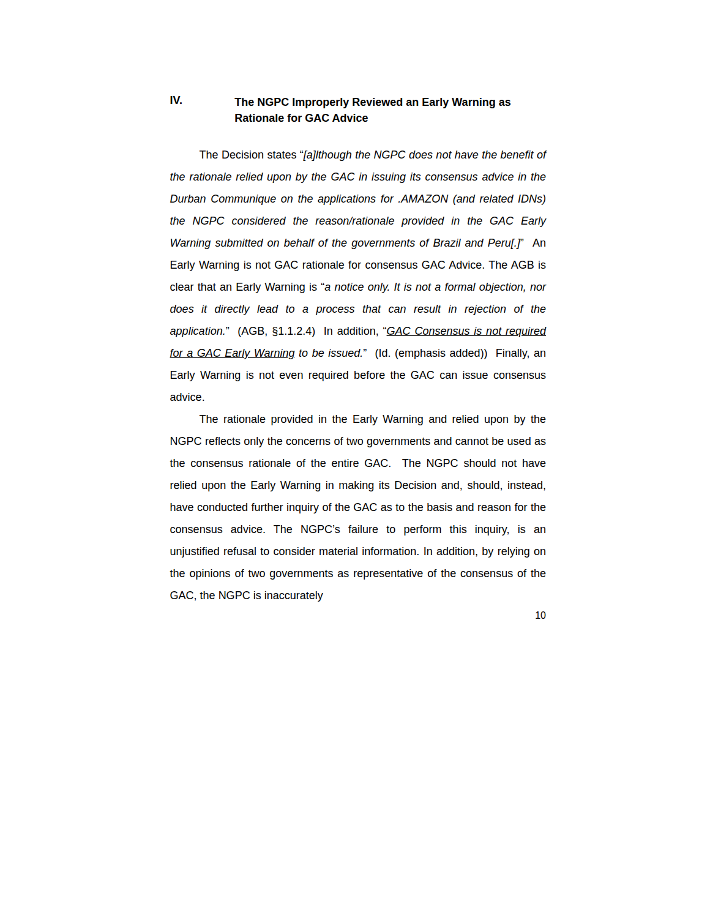IV. The NGPC Improperly Reviewed an Early Warning as Rationale for GAC Advice
The Decision states “[a]lthough the NGPC does not have the benefit of the rationale relied upon by the GAC in issuing its consensus advice in the Durban Communique on the applications for .AMAZON (and related IDNs) the NGPC considered the reason/rationale provided in the GAC Early Warning submitted on behalf of the governments of Brazil and Peru[.]” An Early Warning is not GAC rationale for consensus GAC Advice. The AGB is clear that an Early Warning is “a notice only. It is not a formal objection, nor does it directly lead to a process that can result in rejection of the application.” (AGB, §1.1.2.4) In addition, “GAC Consensus is not required for a GAC Early Warning to be issued.” (Id. (emphasis added)) Finally, an Early Warning is not even required before the GAC can issue consensus advice.
The rationale provided in the Early Warning and relied upon by the NGPC reflects only the concerns of two governments and cannot be used as the consensus rationale of the entire GAC. The NGPC should not have relied upon the Early Warning in making its Decision and, should, instead, have conducted further inquiry of the GAC as to the basis and reason for the consensus advice. The NGPC’s failure to perform this inquiry, is an unjustified refusal to consider material information. In addition, by relying on the opinions of two governments as representative of the consensus of the GAC, the NGPC is inaccurately
10